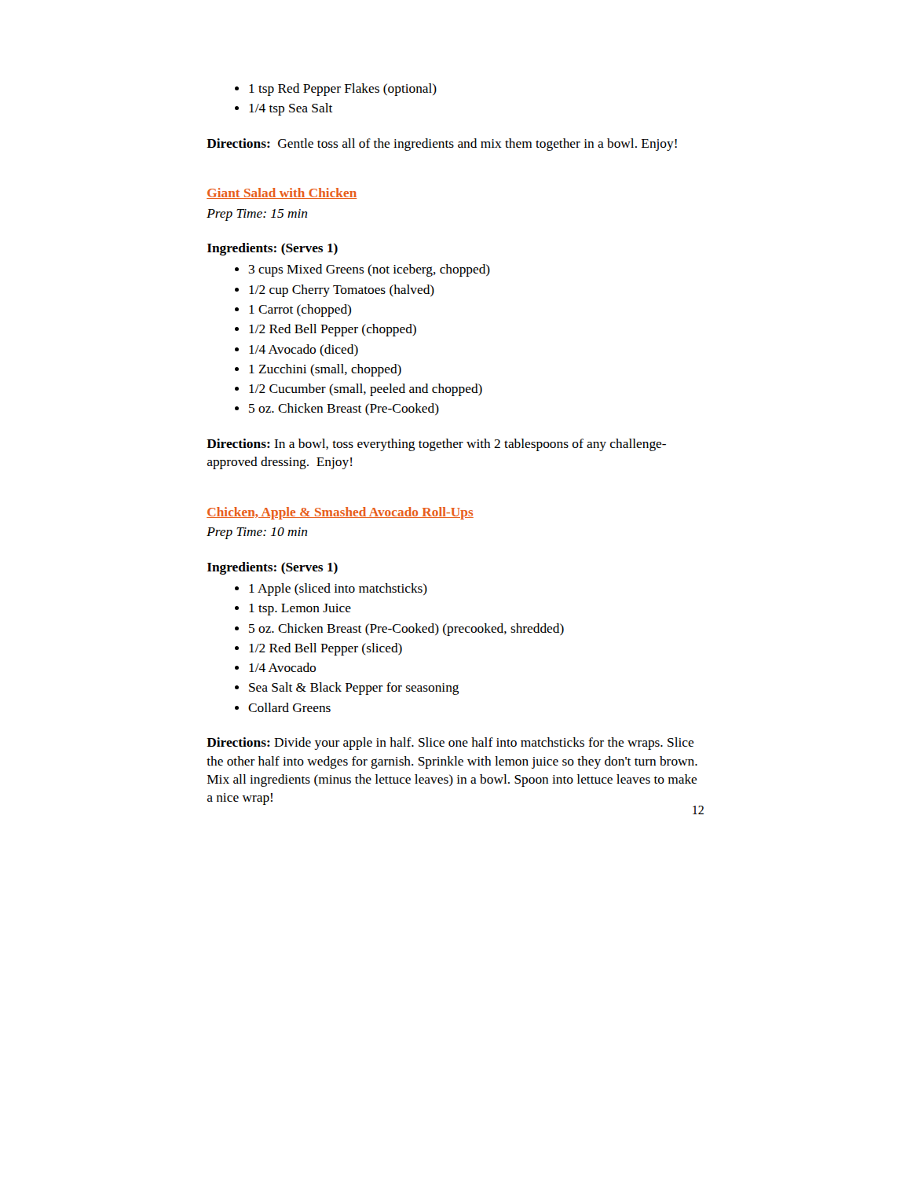1 tsp Red Pepper Flakes (optional)
1/4 tsp Sea Salt
Directions: Gentle toss all of the ingredients and mix them together in a bowl. Enjoy!
Giant Salad with Chicken
Prep Time: 15 min
Ingredients: (Serves 1)
3 cups Mixed Greens (not iceberg, chopped)
1/2 cup Cherry Tomatoes (halved)
1 Carrot (chopped)
1/2 Red Bell Pepper (chopped)
1/4 Avocado (diced)
1 Zucchini (small, chopped)
1/2 Cucumber (small, peeled and chopped)
5 oz. Chicken Breast (Pre-Cooked)
Directions: In a bowl, toss everything together with 2 tablespoons of any challenge-approved dressing. Enjoy!
Chicken, Apple & Smashed Avocado Roll-Ups
Prep Time: 10 min
Ingredients: (Serves 1)
1 Apple (sliced into matchsticks)
1 tsp. Lemon Juice
5 oz. Chicken Breast (Pre-Cooked) (precooked, shredded)
1/2 Red Bell Pepper (sliced)
1/4 Avocado
Sea Salt & Black Pepper for seasoning
Collard Greens
Directions: Divide your apple in half. Slice one half into matchsticks for the wraps. Slice the other half into wedges for garnish. Sprinkle with lemon juice so they don't turn brown. Mix all ingredients (minus the lettuce leaves) in a bowl. Spoon into lettuce leaves to make a nice wrap!
12